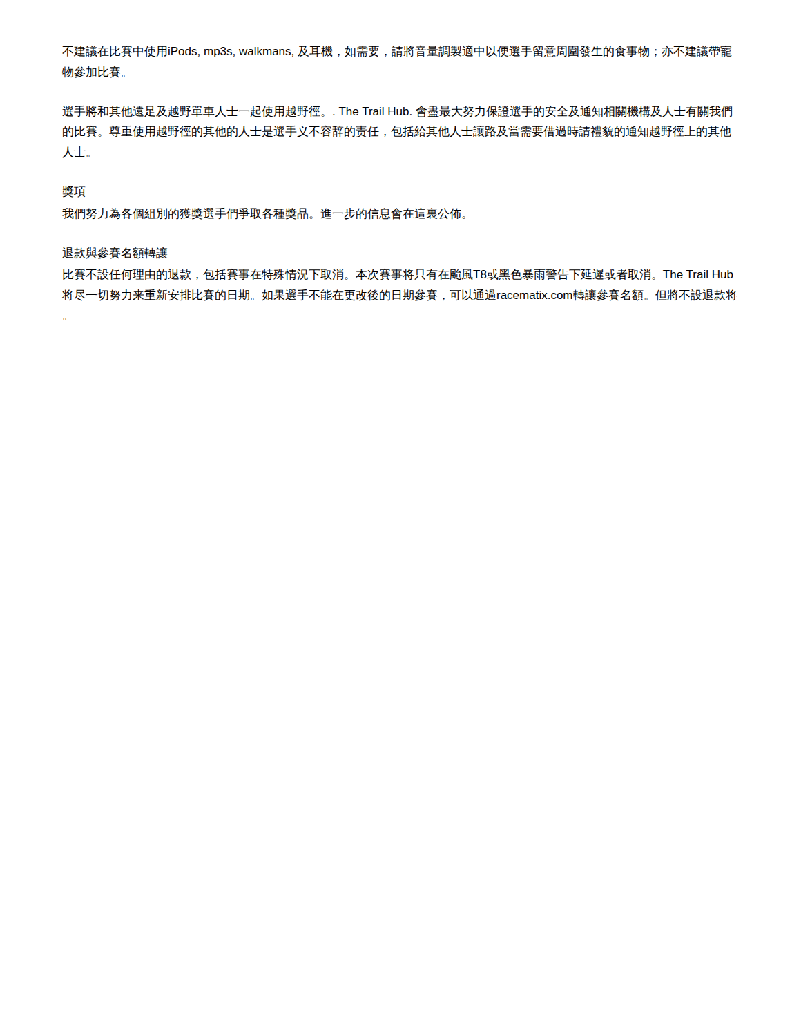不建議在比賽中使用iPods, mp3s, walkmans, 及耳機，如需要，請將音量調製適中以便選手留意周圍發生的食事物；亦不建議帶寵物參加比賽。
選手將和其他遠足及越野單車人士一起使用越野徑。. The Trail Hub. 會盡最大努力保證選手的安全及通知相關機構及人士有關我們的比賽。尊重使用越野徑的其他的人士是選手义不容辞的责任，包括給其他人士讓路及當需要借過時請禮貌的通知越野徑上的其他人士。
獎項
我們努力為各個組別的獲獎選手們爭取各種獎品。進一步的信息會在這裏公佈。
退款與參賽名額轉讓
比賽不設任何理由的退款，包括賽事在特殊情況下取消。本次賽事将只有在颱風T8或黑色暴雨警告下延遲或者取消。The Trail Hub 将尽一切努力来重新安排比賽的日期。如果選手不能在更改後的日期參賽，可以通過racematix.com轉讓參賽名額。但將不設退款将 。